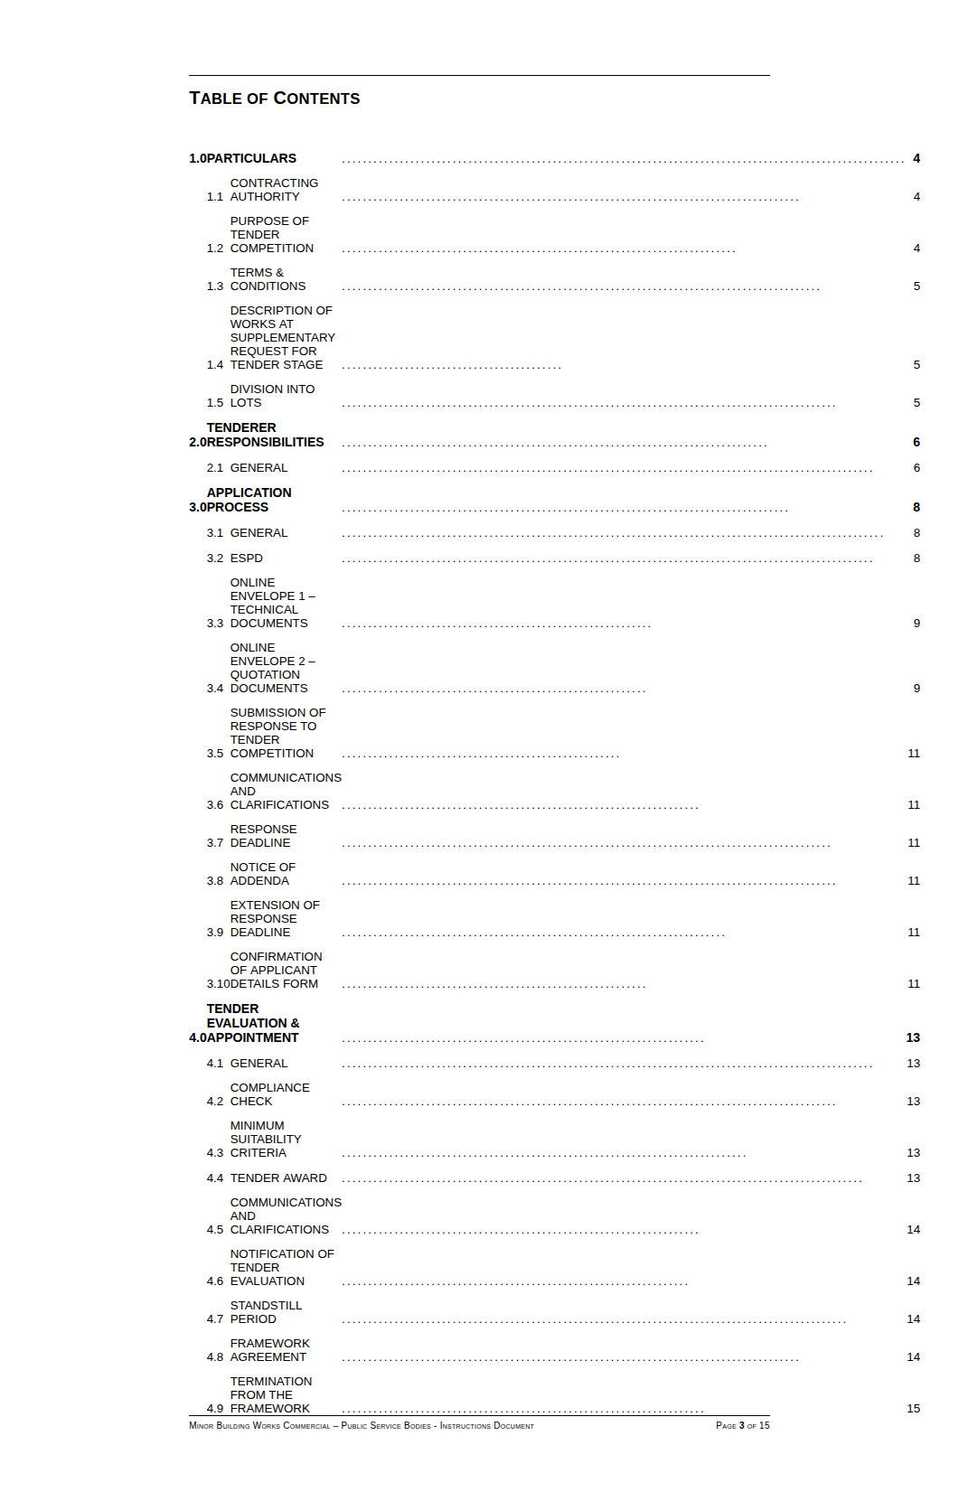TABLE OF CONTENTS
| 1.0 | P ARTICULARS | ........................................................................................................... | 4 |
| | 1.1 | C ONTRACTING A UTHORITY | ....................................................................................... | 4 |
| | 1.2 | P URPOSE OF T ENDER COMPETITION | ........................................................................... | 4 |
| | 1.3 | T ERMS & C ONDITIONS | ........................................................................................... | 5 |
| | 1.4 | D ESCRIPTION OF W ORKS A T S UPPLEMENTARY R EQUEST FOR TENDER S TAGE | .......................................... | 5 |
| | 1.5 | D IVISION INTO L OTS | .............................................................................................. | 5 |
| 2.0 | T ENDERER R ESPONSIBILITIES | ................................................................................. | 6 |
| | 2.1 | G ENERAL | ..................................................................................................... | 6 |
| 3.0 | A PPLICATION P ROCESS | ..................................................................................... | 8 |
| | 3.1 | G ENERAL | ....................................................................................................... | 8 |
| | 3.2 | ESPD | ..................................................................................................... | 8 |
| | 3.3 | O NLINE E NVELOPE 1 – T ECHNICAL D OCUMENTS | ........................................................... | 9 |
| | 3.4 | O NLINE E NVELOPE 2 – Q UOTATION D OCUMENTS | .......................................................... | 9 |
| | 3.5 | S UBMISSION OF R ESPONSE TO T ENDER C OMPETITION | ..................................................... | 11 |
| | 3.6 | C OMMUNICATIONS AND C LARIFICATIONS | .................................................................... | 11 |
| | 3.7 | R ESPONSE D EADLINE | ............................................................................................. | 11 |
| | 3.8 | N OTICE OF A DDENDA | .............................................................................................. | 11 |
| | 3.9 | E XTENSION OF R ESPONSE D EADLINE | ......................................................................... | 11 |
| | 3.10 | C ONFIRMATION OF A PPLICANT D ETAILS F ORM | .......................................................... | 11 |
| 4.0 | T ENDER E VALUATION & A PPOINTMENT | ..................................................................... | 13 |
| | 4.1 | G ENERAL | ..................................................................................................... | 13 |
| | 4.2 | C OMPLIANCE C HECK | .............................................................................................. | 13 |
| | 4.3 | M INIMUM S UITABILITY C RITERIA | ............................................................................. | 13 |
| | 4.4 | T ENDER A WARD | ................................................................................................... | 13 |
| | 4.5 | C OMMUNICATIONS AND C LARIFICATIONS | .................................................................... | 14 |
| | 4.6 | N OTIFICATION OF T ENDER E VALUATION | .................................................................. | 14 |
| | 4.7 | S TANDSTILL P ERIOD | ................................................................................................ | 14 |
| | 4.8 | F RAMEWORK A GREEMENT | ....................................................................................... | 14 |
| | 4.9 | T ERMINATION FROM THE F RAMEWORK | ..................................................................... | 15 |
Minor Building Works Commercial – Public Service Bodies - Instructions Document
Page 3 of 15